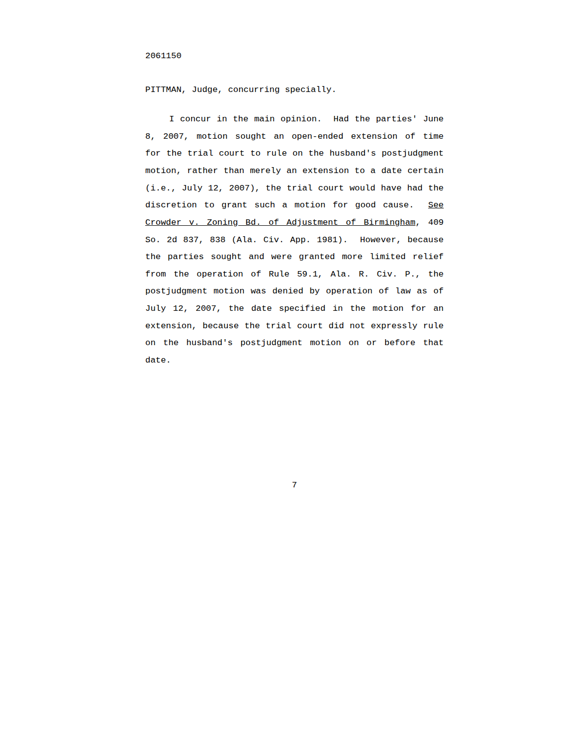2061150
PITTMAN, Judge, concurring specially.
I concur in the main opinion. Had the parties' June 8, 2007, motion sought an open-ended extension of time for the trial court to rule on the husband's postjudgment motion, rather than merely an extension to a date certain (i.e., July 12, 2007), the trial court would have had the discretion to grant such a motion for good cause. See Crowder v. Zoning Bd. of Adjustment of Birmingham, 409 So. 2d 837, 838 (Ala. Civ. App. 1981). However, because the parties sought and were granted more limited relief from the operation of Rule 59.1, Ala. R. Civ. P., the postjudgment motion was denied by operation of law as of July 12, 2007, the date specified in the motion for an extension, because the trial court did not expressly rule on the husband's postjudgment motion on or before that date.
7